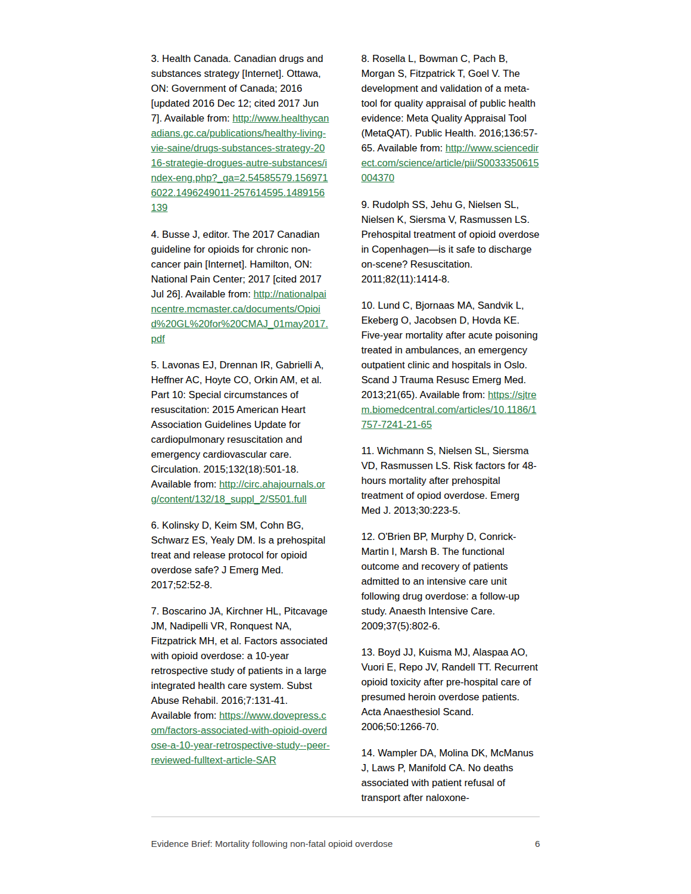3. Health Canada. Canadian drugs and substances strategy [Internet]. Ottawa, ON: Government of Canada; 2016 [updated 2016 Dec 12; cited 2017 Jun 7]. Available from: http://www.healthycanadians.gc.ca/publications/healthy-living-vie-saine/drugs-substances-strategy-2016-strategie-drogues-autre-substances/index-eng.php?_ga=2.54585579.1569716022.1496249011-257614595.1489156139
4. Busse J, editor. The 2017 Canadian guideline for opioids for chronic non-cancer pain [Internet]. Hamilton, ON: National Pain Center; 2017 [cited 2017 Jul 26]. Available from: http://nationalpaincentre.mcmaster.ca/documents/Opioid%20GL%20for%20CMAJ_01may2017.pdf
5. Lavonas EJ, Drennan IR, Gabrielli A, Heffner AC, Hoyte CO, Orkin AM, et al. Part 10: Special circumstances of resuscitation: 2015 American Heart Association Guidelines Update for cardiopulmonary resuscitation and emergency cardiovascular care. Circulation. 2015;132(18):501-18. Available from: http://circ.ahajournals.org/content/132/18_suppl_2/S501.full
6. Kolinsky D, Keim SM, Cohn BG, Schwarz ES, Yealy DM. Is a prehospital treat and release protocol for opioid overdose safe? J Emerg Med. 2017;52:52-8.
7. Boscarino JA, Kirchner HL, Pitcavage JM, Nadipelli VR, Ronquest NA, Fitzpatrick MH, et al. Factors associated with opioid overdose: a 10-year retrospective study of patients in a large integrated health care system. Subst Abuse Rehabil. 2016;7:131-41. Available from: https://www.dovepress.com/factors-associated-with-opioid-overdose-a-10-year-retrospective-study--peer-reviewed-fulltext-article-SAR
8. Rosella L, Bowman C, Pach B, Morgan S, Fitzpatrick T, Goel V. The development and validation of a meta-tool for quality appraisal of public health evidence: Meta Quality Appraisal Tool (MetaQAT). Public Health. 2016;136:57-65. Available from: http://www.sciencedirect.com/science/article/pii/S0033350615004370
9. Rudolph SS, Jehu G, Nielsen SL, Nielsen K, Siersma V, Rasmussen LS. Prehospital treatment of opioid overdose in Copenhagen—is it safe to discharge on-scene? Resuscitation. 2011;82(11):1414-8.
10. Lund C, Bjornaas MA, Sandvik L, Ekeberg O, Jacobsen D, Hovda KE. Five-year mortality after acute poisoning treated in ambulances, an emergency outpatient clinic and hospitals in Oslo. Scand J Trauma Resusc Emerg Med. 2013;21(65). Available from: https://sjtrem.biomedcentral.com/articles/10.1186/1757-7241-21-65
11. Wichmann S, Nielsen SL, Siersma VD, Rasmussen LS. Risk factors for 48-hours mortality after prehospital treatment of opiod overdose. Emerg Med J. 2013;30:223-5.
12. O'Brien BP, Murphy D, Conrick-Martin I, Marsh B. The functional outcome and recovery of patients admitted to an intensive care unit following drug overdose: a follow-up study. Anaesth Intensive Care. 2009;37(5):802-6.
13. Boyd JJ, Kuisma MJ, Alaspaa AO, Vuori E, Repo JV, Randell TT. Recurrent opioid toxicity after pre-hospital care of presumed heroin overdose patients. Acta Anaesthesiol Scand. 2006;50:1266-70.
14. Wampler DA, Molina DK, McManus J, Laws P, Manifold CA. No deaths associated with patient refusal of transport after naloxone-
Evidence Brief: Mortality following non-fatal opioid overdose 6